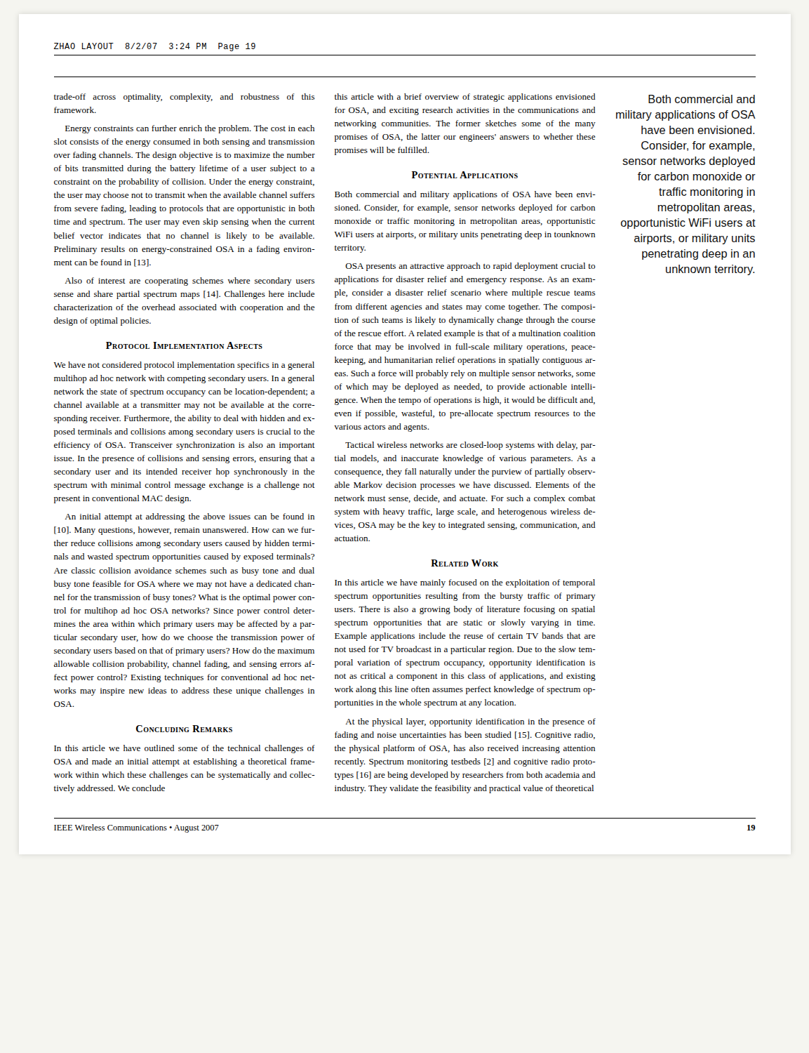ZHAO LAYOUT 8/2/07 3:24 PM Page 19
trade-off across optimality, complexity, and robustness of this framework.
Energy constraints can further enrich the problem. The cost in each slot consists of the energy consumed in both sensing and transmission over fading channels. The design objective is to maximize the number of bits transmitted during the battery lifetime of a user subject to a constraint on the probability of collision. Under the energy constraint, the user may choose not to transmit when the available channel suffers from severe fading, leading to protocols that are opportunistic in both time and spectrum. The user may even skip sensing when the current belief vector indicates that no channel is likely to be available. Preliminary results on energy-constrained OSA in a fading environment can be found in [13].
Also of interest are cooperating schemes where secondary users sense and share partial spectrum maps [14]. Challenges here include characterization of the overhead associated with cooperation and the design of optimal policies.
Protocol Implementation Aspects
We have not considered protocol implementation specifics in a general multihop ad hoc network with competing secondary users. In a general network the state of spectrum occupancy can be location-dependent; a channel available at a transmitter may not be available at the corresponding receiver. Furthermore, the ability to deal with hidden and exposed terminals and collisions among secondary users is crucial to the efficiency of OSA. Transceiver synchronization is also an important issue. In the presence of collisions and sensing errors, ensuring that a secondary user and its intended receiver hop synchronously in the spectrum with minimal control message exchange is a challenge not present in conventional MAC design.
An initial attempt at addressing the above issues can be found in [10]. Many questions, however, remain unanswered. How can we further reduce collisions among secondary users caused by hidden terminals and wasted spectrum opportunities caused by exposed terminals? Are classic collision avoidance schemes such as busy tone and dual busy tone feasible for OSA where we may not have a dedicated channel for the transmission of busy tones? What is the optimal power control for multihop ad hoc OSA networks? Since power control determines the area within which primary users may be affected by a particular secondary user, how do we choose the transmission power of secondary users based on that of primary users? How do the maximum allowable collision probability, channel fading, and sensing errors affect power control? Existing techniques for conventional ad hoc networks may inspire new ideas to address these unique challenges in OSA.
Concluding Remarks
In this article we have outlined some of the technical challenges of OSA and made an initial attempt at establishing a theoretical framework within which these challenges can be systematically and collectively addressed. We conclude
this article with a brief overview of strategic applications envisioned for OSA, and exciting research activities in the communications and networking communities. The former sketches some of the many promises of OSA, the latter our engineers' answers to whether these promises will be fulfilled.
Potential Applications
Both commercial and military applications of OSA have been envisioned. Consider, for example, sensor networks deployed for carbon monoxide or traffic monitoring in metropolitan areas, opportunistic WiFi users at airports, or military units penetrating deep in tounknown territory.
OSA presents an attractive approach to rapid deployment crucial to applications for disaster relief and emergency response. As an example, consider a disaster relief scenario where multiple rescue teams from different agencies and states may come together. The composition of such teams is likely to dynamically change through the course of the rescue effort. A related example is that of a multination coalition force that may be involved in full-scale military operations, peacekeeping, and humanitarian relief operations in spatially contiguous areas. Such a force will probably rely on multiple sensor networks, some of which may be deployed as needed, to provide actionable intelligence. When the tempo of operations is high, it would be difficult and, even if possible, wasteful, to pre-allocate spectrum resources to the various actors and agents.
Tactical wireless networks are closed-loop systems with delay, partial models, and inaccurate knowledge of various parameters. As a consequence, they fall naturally under the purview of partially observable Markov decision processes we have discussed. Elements of the network must sense, decide, and actuate. For such a complex combat system with heavy traffic, large scale, and heterogenous wireless devices, OSA may be the key to integrated sensing, communication, and actuation.
Related Work
In this article we have mainly focused on the exploitation of temporal spectrum opportunities resulting from the bursty traffic of primary users. There is also a growing body of literature focusing on spatial spectrum opportunities that are static or slowly varying in time. Example applications include the reuse of certain TV bands that are not used for TV broadcast in a particular region. Due to the slow temporal variation of spectrum occupancy, opportunity identification is not as critical a component in this class of applications, and existing work along this line often assumes perfect knowledge of spectrum opportunities in the whole spectrum at any location.
At the physical layer, opportunity identification in the presence of fading and noise uncertainties has been studied [15]. Cognitive radio, the physical platform of OSA, has also received increasing attention recently. Spectrum monitoring testbeds [2] and cognitive radio prototypes [16] are being developed by researchers from both academia and industry. They validate the feasibility and practical value of theoretical
Both commercial and military applications of OSA have been envisioned. Consider, for example, sensor networks deployed for carbon monoxide or traffic monitoring in metropolitan areas, opportunistic WiFi users at airports, or military units penetrating deep in an unknown territory.
IEEE Wireless Communications • August 2007 19